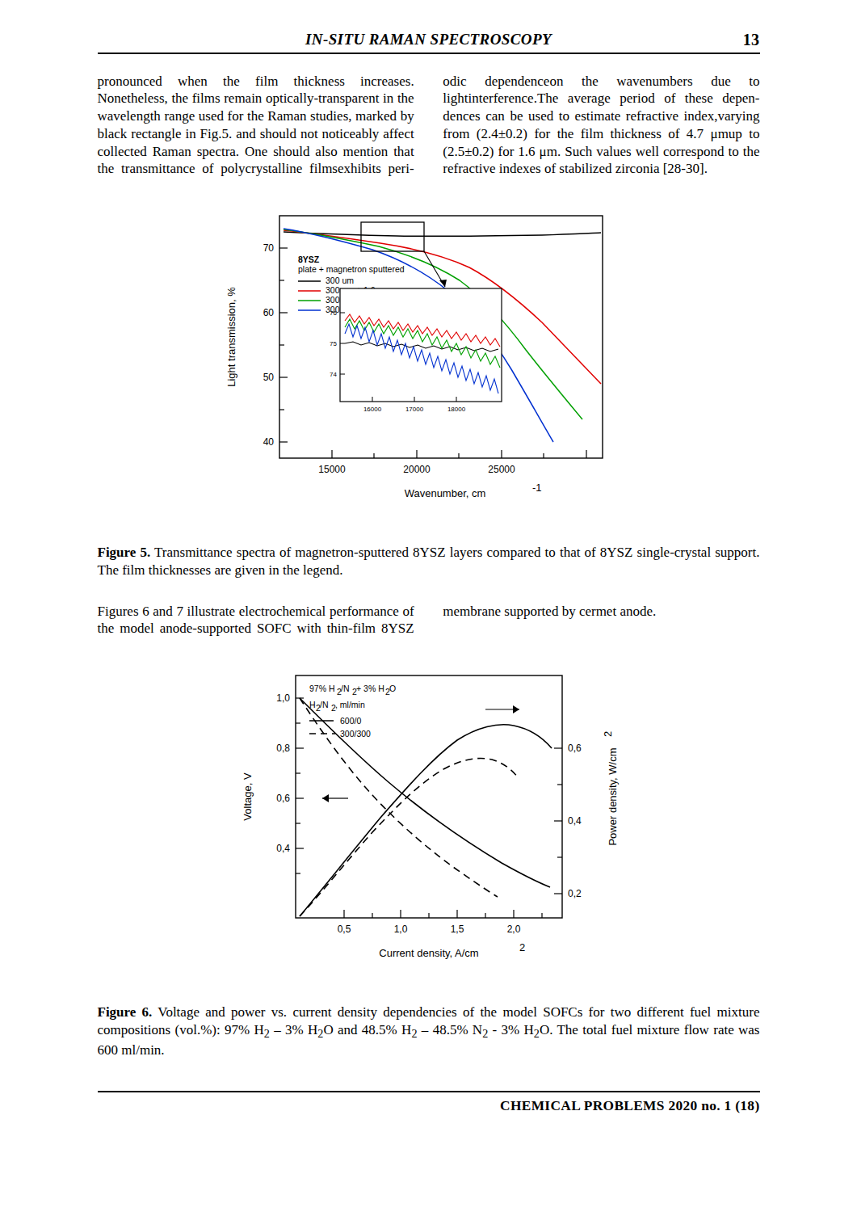In-situ Raman Spectroscopy 13
pronounced when the film thickness increases. Nonetheless, the films remain optically-transparent in the wavelength range used for the Raman studies, marked by black rectangle in Fig.5. and should not noticeably affect collected Raman spectra. One should also mention that the transmittance of polycrystalline filmsexhibits periodic dependenceon the wavenumbers due to lightinterference.The average period of these dependences can be used to estimate refractive index,varying from (2.4±0.2) for the film thickness of 4.7 μmup to (2.5±0.2) for 1.6 μm. Such values well correspond to the refractive indexes of stabilized zirconia [28-30].
70 60 50 40 15000 20000 25000 Wavenumber, cm -1 Light transmission, % 8YSZ plate + magnetron sputtered 300 um 300 um + 1.6 um 300 um + 3.0 um 300 um + 4.7 um 76 75 74 16000 17000 18000
Figure 5. Transmittance spectra of magnetron-sputtered 8YSZ layers compared to that of 8YSZ single-crystal support. The film thicknesses are given in the legend.
Figures 6 and 7 illustrate electrochemical performance of the model anode-supported SOFC with thin-film 8YSZ membrane supported by cermet anode.
1,0 0,8 0,6 0,4 0,6 0,4 0,2 0,5 1,0 1,5 2,0 Current density, A/cm 2 Voltage, V Power density, W/cm 2 97% H 2 /N 2 + 3% H 2 O H 2 /N 2 , ml/min 600/0 300/300
Figure 6. Voltage and power vs. current density dependencies of the model SOFCs for two different fuel mixture compositions (vol.%): 97% H2 – 3% H2O and 48.5% H2 – 48.5% N2 - 3% H2O. The total fuel mixture flow rate was 600 ml/min.
CHEMICAL PROBLEMS 2020 no. 1 (18)